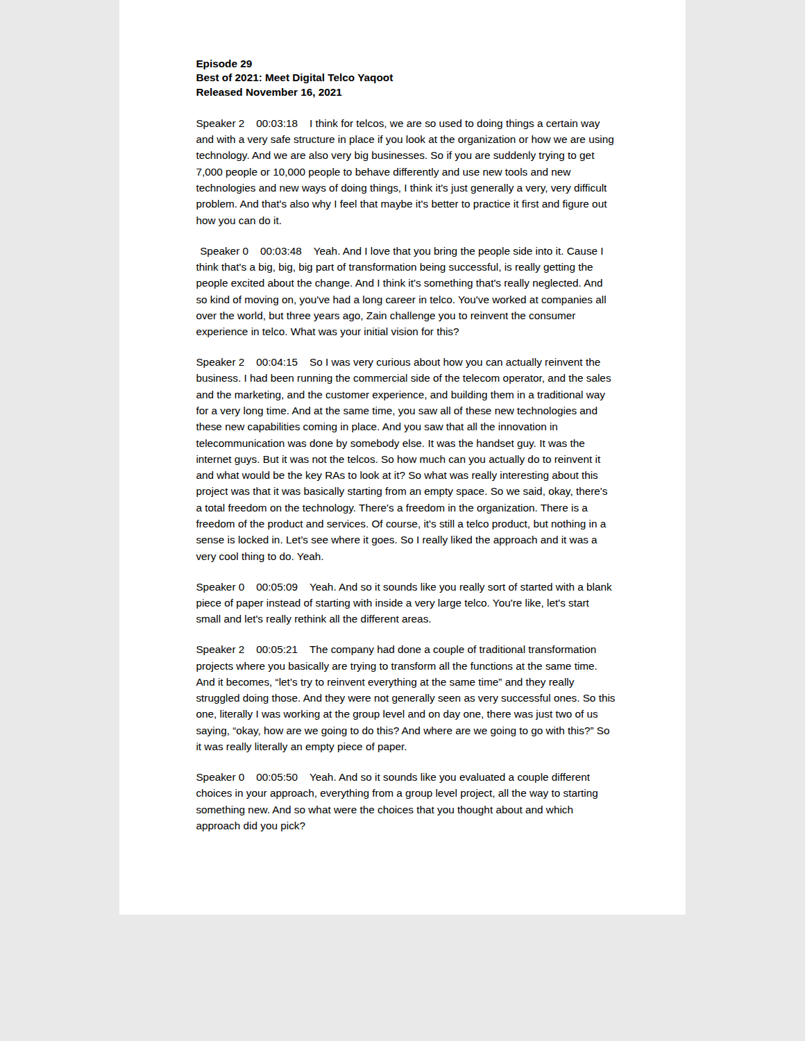Episode 29
Best of 2021: Meet Digital Telco Yaqoot
Released November 16, 2021
Speaker 2 00:03:18 I think for telcos, we are so used to doing things a certain way and with a very safe structure in place if you look at the organization or how we are using technology. And we are also very big businesses. So if you are suddenly trying to get 7,000 people or 10,000 people to behave differently and use new tools and new technologies and new ways of doing things, I think it's just generally a very, very difficult problem. And that's also why I feel that maybe it's better to practice it first and figure out how you can do it.
Speaker 0 00:03:48 Yeah. And I love that you bring the people side into it. Cause I think that's a big, big, big part of transformation being successful, is really getting the people excited about the change. And I think it's something that's really neglected. And so kind of moving on, you've had a long career in telco. You've worked at companies all over the world, but three years ago, Zain challenge you to reinvent the consumer experience in telco. What was your initial vision for this?
Speaker 2 00:04:15 So I was very curious about how you can actually reinvent the business. I had been running the commercial side of the telecom operator, and the sales and the marketing, and the customer experience, and building them in a traditional way for a very long time. And at the same time, you saw all of these new technologies and these new capabilities coming in place. And you saw that all the innovation in telecommunication was done by somebody else. It was the handset guy. It was the internet guys. But it was not the telcos. So how much can you actually do to reinvent it and what would be the key RAs to look at it? So what was really interesting about this project was that it was basically starting from an empty space. So we said, okay, there's a total freedom on the technology. There's a freedom in the organization. There is a freedom of the product and services. Of course, it's still a telco product, but nothing in a sense is locked in. Let’s see where it goes. So I really liked the approach and it was a very cool thing to do. Yeah.
Speaker 0 00:05:09 Yeah. And so it sounds like you really sort of started with a blank piece of paper instead of starting with inside a very large telco. You're like, let's start small and let's really rethink all the different areas.
Speaker 2 00:05:21 The company had done a couple of traditional transformation projects where you basically are trying to transform all the functions at the same time. And it becomes, “let’s try to reinvent everything at the same time” and they really struggled doing those. And they were not generally seen as very successful ones. So this one, literally I was working at the group level and on day one, there was just two of us saying, “okay, how are we going to do this? And where are we going to go with this?” So it was really literally an empty piece of paper.
Speaker 0 00:05:50 Yeah. And so it sounds like you evaluated a couple different choices in your approach, everything from a group level project, all the way to starting something new. And so what were the choices that you thought about and which approach did you pick?